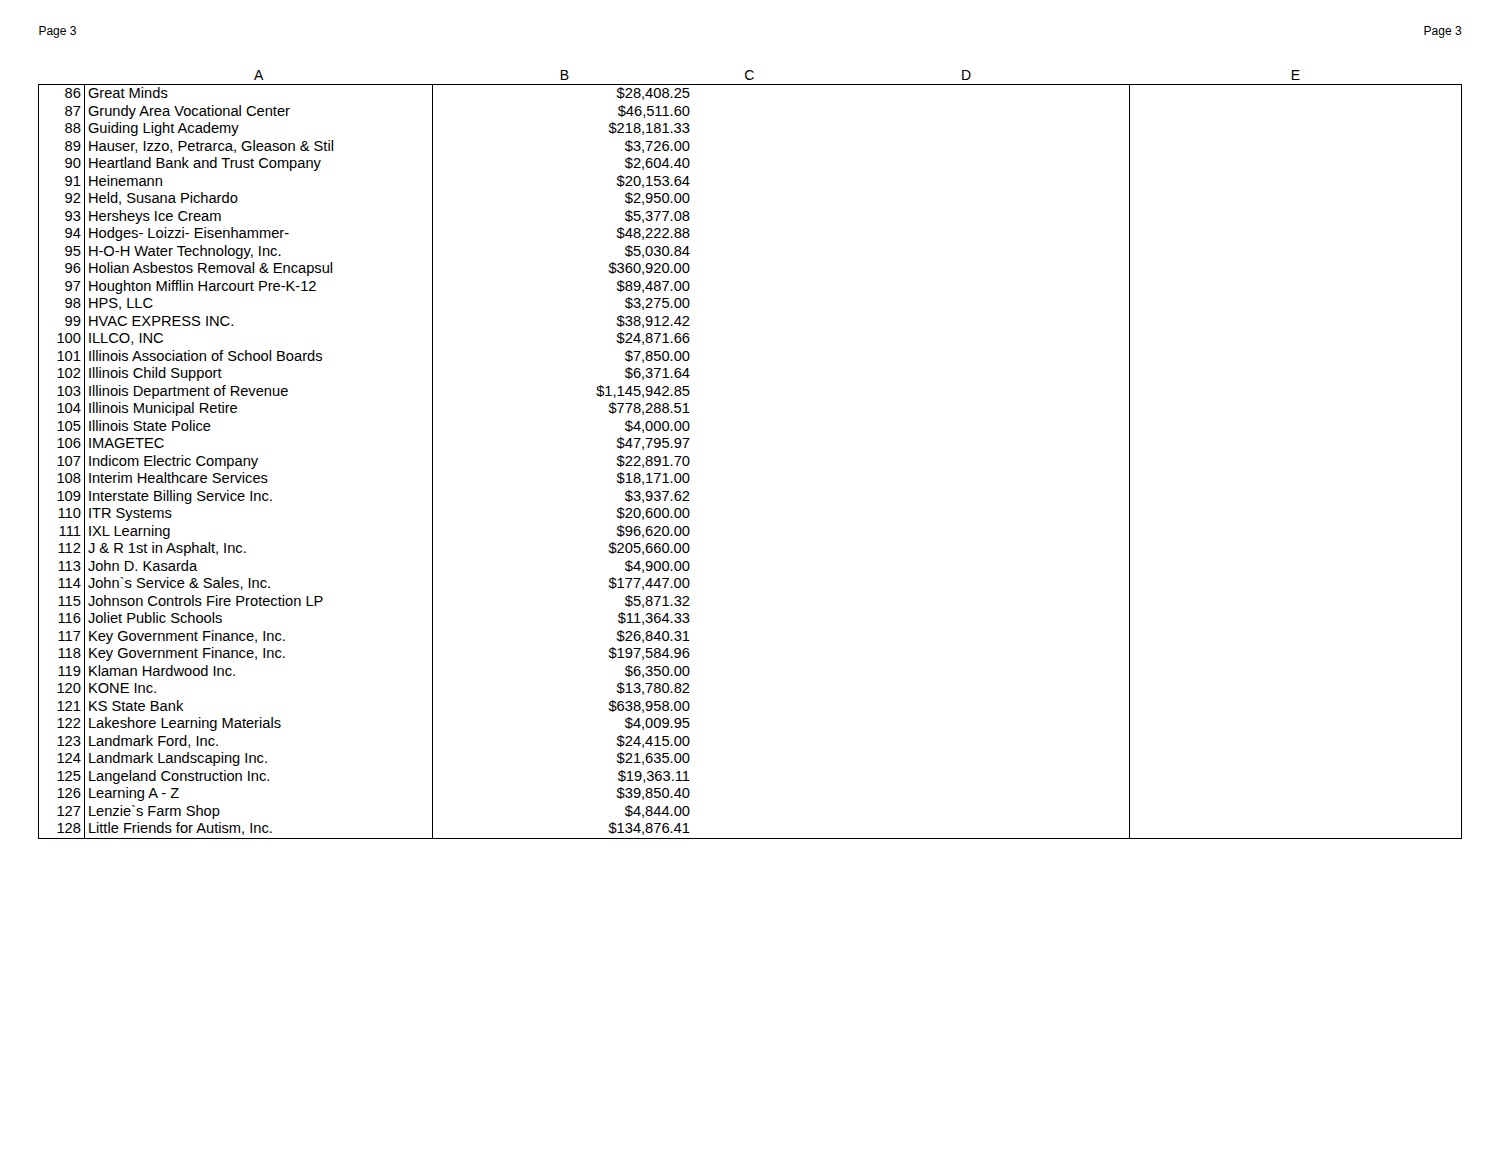Page 3 Page 3
| | A | B | C | D | E |
| --- | --- | --- | --- | --- | --- |
| 86 | Great Minds | $28,408.25 | | | |
| 87 | Grundy Area Vocational Center | $46,511.60 | | | |
| 88 | Guiding Light Academy | $218,181.33 | | | |
| 89 | Hauser, Izzo, Petrarca, Gleason & Stil | $3,726.00 | | | |
| 90 | Heartland Bank and Trust Company | $2,604.40 | | | |
| 91 | Heinemann | $20,153.64 | | | |
| 92 | Held, Susana Pichardo | $2,950.00 | | | |
| 93 | Hersheys Ice Cream | $5,377.08 | | | |
| 94 | Hodges- Loizzi- Eisenhammer- | $48,222.88 | | | |
| 95 | H-O-H Water Technology, Inc. | $5,030.84 | | | |
| 96 | Holian Asbestos Removal & Encapsul | $360,920.00 | | | |
| 97 | Houghton Mifflin Harcourt Pre-K-12 | $89,487.00 | | | |
| 98 | HPS, LLC | $3,275.00 | | | |
| 99 | HVAC EXPRESS INC. | $38,912.42 | | | |
| 100 | ILLCO, INC | $24,871.66 | | | |
| 101 | Illinois Association of School Boards | $7,850.00 | | | |
| 102 | Illinois Child Support | $6,371.64 | | | |
| 103 | Illinois Department of Revenue | $1,145,942.85 | | | |
| 104 | Illinois Municipal Retire | $778,288.51 | | | |
| 105 | Illinois State Police | $4,000.00 | | | |
| 106 | IMAGETEC | $47,795.97 | | | |
| 107 | Indicom Electric Company | $22,891.70 | | | |
| 108 | Interim Healthcare Services | $18,171.00 | | | |
| 109 | Interstate Billing Service Inc. | $3,937.62 | | | |
| 110 | ITR Systems | $20,600.00 | | | |
| 111 | IXL Learning | $96,620.00 | | | |
| 112 | J & R 1st in Asphalt, Inc. | $205,660.00 | | | |
| 113 | John D. Kasarda | $4,900.00 | | | |
| 114 | John`s Service & Sales, Inc. | $177,447.00 | | | |
| 115 | Johnson Controls Fire Protection LP | $5,871.32 | | | |
| 116 | Joliet Public Schools | $11,364.33 | | | |
| 117 | Key Government Finance, Inc. | $26,840.31 | | | |
| 118 | Key Government Finance, Inc. | $197,584.96 | | | |
| 119 | Klaman Hardwood Inc. | $6,350.00 | | | |
| 120 | KONE Inc. | $13,780.82 | | | |
| 121 | KS State Bank | $638,958.00 | | | |
| 122 | Lakeshore Learning Materials | $4,009.95 | | | |
| 123 | Landmark Ford, Inc. | $24,415.00 | | | |
| 124 | Landmark Landscaping Inc. | $21,635.00 | | | |
| 125 | Langeland Construction Inc. | $19,363.11 | | | |
| 126 | Learning A - Z | $39,850.40 | | | |
| 127 | Lenzie`s Farm Shop | $4,844.00 | | | |
| 128 | Little Friends for Autism, Inc. | $134,876.41 | | | |